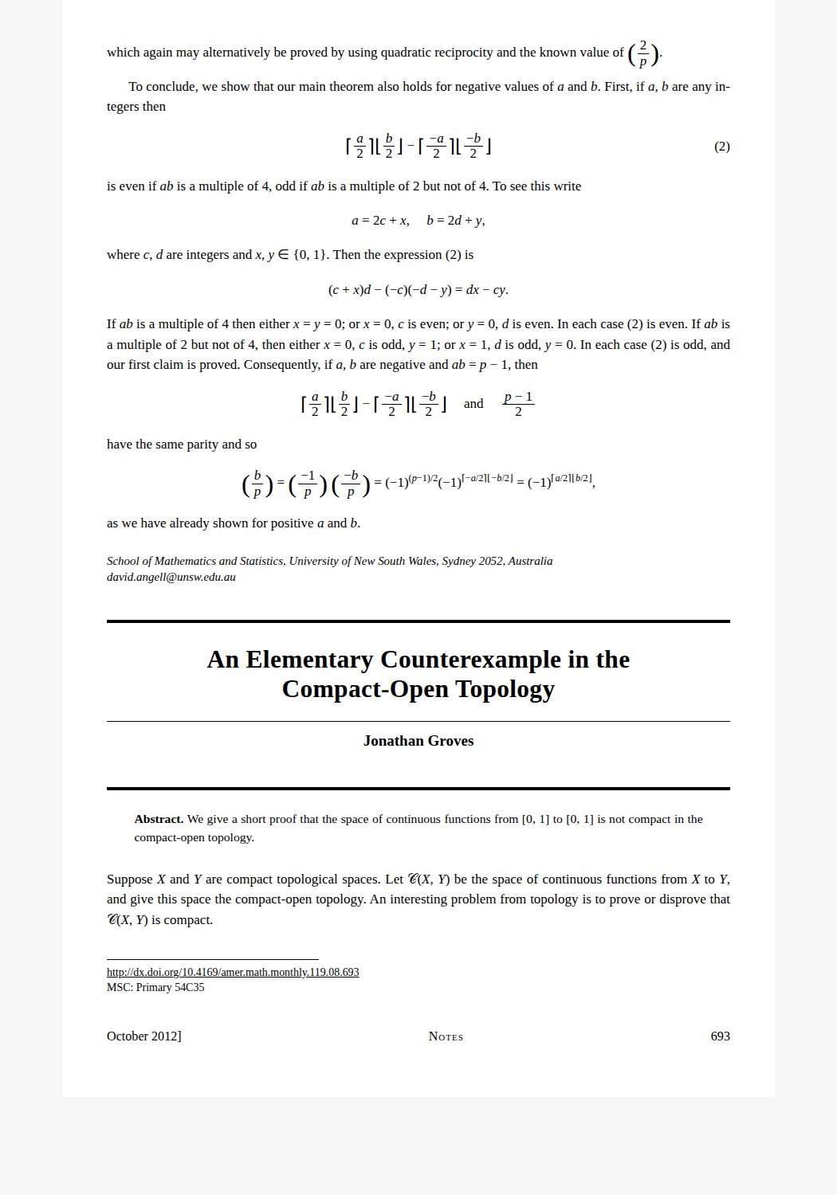which again may alternatively be proved by using quadratic reciprocity and the known value of (2 p).
To conclude, we show that our main theorem also holds for negative values of a and b. First, if a, b are any integers then
⌈a 2⌉⌊b 2⌋ − ⌈−a 2⌉⌊−b 2⌋ (2)
is even if ab is a multiple of 4, odd if ab is a multiple of 2 but not of 4. To see this write
a = 2c + x, b = 2d + y,
where c, d are integers and x, y ∈ {0, 1}. Then the expression (2) is
(c + x)d − (−c)(−d − y) = dx − cy.
If ab is a multiple of 4 then either x = y = 0; or x = 0, c is even; or y = 0, d is even. In each case (2) is even. If ab is a multiple of 2 but not of 4, then either x = 0, c is odd, y = 1; or x = 1, d is odd, y = 0. In each case (2) is odd, and our first claim is proved. Consequently, if a, b are negative and ab = p − 1, then
⌈a 2⌉⌊b 2⌋ − ⌈−a 2⌉⌊−b 2⌋ and p − 12
have the same parity and so
(bp) = (−1 p) (−b p) = (−1)(p−1)/2(−1)⌈−a/2⌉⌊−b/2⌋ = (−1)⌈a/2⌉⌊b/2⌋,
as we have already shown for positive a and b.
School of Mathematics and Statistics, University of New South Wales, Sydney 2052, Australia
david.angell@unsw.edu.au
An Elementary Counterexample in the
Compact-Open Topology
Jonathan Groves
Abstract. We give a short proof that the space of continuous functions from [0, 1] to [0, 1] is not compact in the compact-open topology.
Suppose X and Y are compact topological spaces. Let 𝒞(X, Y) be the space of continuous functions from X to Y, and give this space the compact-open topology. An interesting problem from topology is to prove or disprove that 𝒞(X, Y) is compact.
http://dx.doi.org/10.4169/amer.math.monthly.119.08.693
MSC: Primary 54C35
October 2012] Notes 693